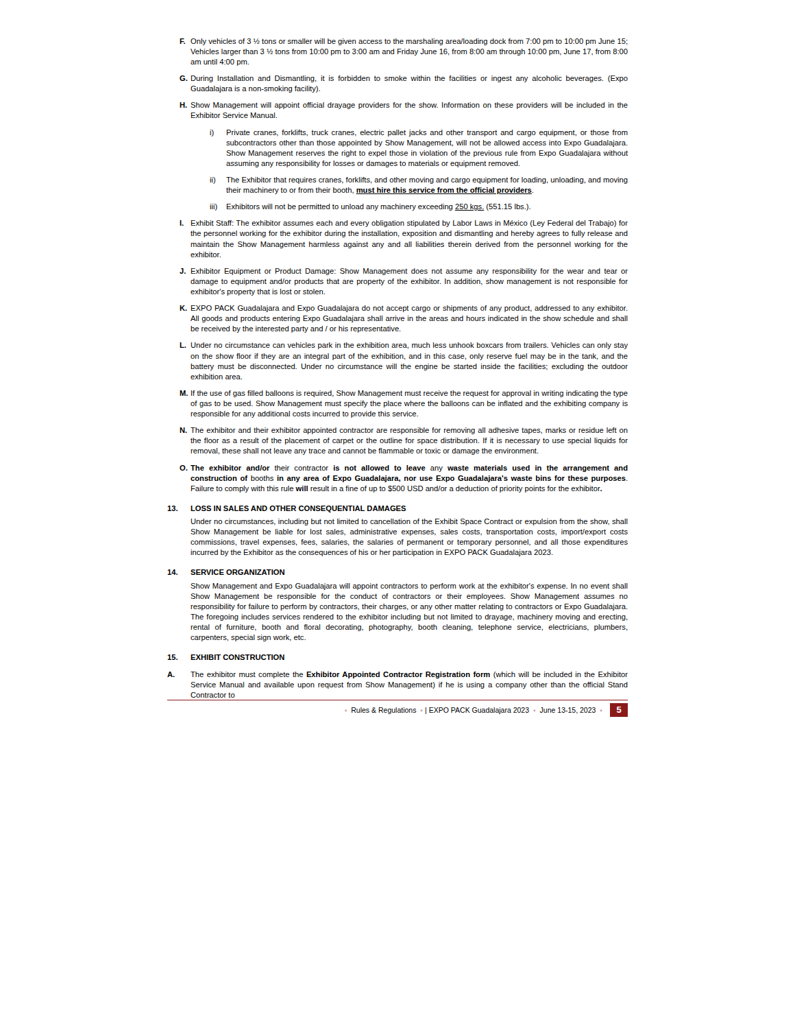F.
Only vehicles of 3 ½ tons or smaller will be given access to the marshaling area/loading dock from 7:00 pm to 10:00 pm June 15; Vehicles larger than 3 ½ tons from 10:00 pm to 3:00 am and Friday June 16, from 8:00 am through 10:00 pm, June 17, from 8:00 am until 4:00 pm.
G.
During Installation and Dismantling, it is forbidden to smoke within the facilities or ingest any alcoholic beverages. (Expo Guadalajara is a non-smoking facility).
H.
Show Management will appoint official drayage providers for the show. Information on these providers will be included in the Exhibitor Service Manual.
i)
Private cranes, forklifts, truck cranes, electric pallet jacks and other transport and cargo equipment, or those from subcontractors other than those appointed by Show Management, will not be allowed access into Expo Guadalajara. Show Management reserves the right to expel those in violation of the previous rule from Expo Guadalajara without assuming any responsibility for losses or damages to materials or equipment removed.
ii)
The Exhibitor that requires cranes, forklifts, and other moving and cargo equipment for loading, unloading, and moving their machinery to or from their booth, must hire this service from the official providers.
iii)
Exhibitors will not be permitted to unload any machinery exceeding 250 kgs. (551.15 lbs.).
I.
Exhibit Staff: The exhibitor assumes each and every obligation stipulated by Labor Laws in México (Ley Federal del Trabajo) for the personnel working for the exhibitor during the installation, exposition and dismantling and hereby agrees to fully release and maintain the Show Management harmless against any and all liabilities therein derived from the personnel working for the exhibitor.
J.
Exhibitor Equipment or Product Damage: Show Management does not assume any responsibility for the wear and tear or damage to equipment and/or products that are property of the exhibitor. In addition, show management is not responsible for exhibitor's property that is lost or stolen.
K.
EXPO PACK Guadalajara and Expo Guadalajara do not accept cargo or shipments of any product, addressed to any exhibitor. All goods and products entering Expo Guadalajara shall arrive in the areas and hours indicated in the show schedule and shall be received by the interested party and / or his representative.
L.
Under no circumstance can vehicles park in the exhibition area, much less unhook boxcars from trailers. Vehicles can only stay on the show floor if they are an integral part of the exhibition, and in this case, only reserve fuel may be in the tank, and the battery must be disconnected. Under no circumstance will the engine be started inside the facilities; excluding the outdoor exhibition area.
M.
If the use of gas filled balloons is required, Show Management must receive the request for approval in writing indicating the type of gas to be used. Show Management must specify the place where the balloons can be inflated and the exhibiting company is responsible for any additional costs incurred to provide this service.
N.
The exhibitor and their exhibitor appointed contractor are responsible for removing all adhesive tapes, marks or residue left on the floor as a result of the placement of carpet or the outline for space distribution. If it is necessary to use special liquids for removal, these shall not leave any trace and cannot be flammable or toxic or damage the environment.
O.
The exhibitor and/or their contractor is not allowed to leave any waste materials used in the arrangement and construction of booths in any area of Expo Guadalajara, nor use Expo Guadalajara's waste bins for these purposes. Failure to comply with this rule will result in a fine of up to $500 USD and/or a deduction of priority points for the exhibitor.
13.
LOSS IN SALES AND OTHER CONSEQUENTIAL DAMAGES
Under no circumstances, including but not limited to cancellation of the Exhibit Space Contract or expulsion from the show, shall Show Management be liable for lost sales, administrative expenses, sales costs, transportation costs, import/export costs commissions, travel expenses, fees, salaries, the salaries of permanent or temporary personnel, and all those expenditures incurred by the Exhibitor as the consequences of his or her participation in EXPO PACK Guadalajara 2023.
14.
SERVICE ORGANIZATION
Show Management and Expo Guadalajara will appoint contractors to perform work at the exhibitor's expense. In no event shall Show Management be responsible for the conduct of contractors or their employees. Show Management assumes no responsibility for failure to perform by contractors, their charges, or any other matter relating to contractors or Expo Guadalajara. The foregoing includes services rendered to the exhibitor including but not limited to drayage, machinery moving and erecting, rental of furniture, booth and floral decorating, photography, booth cleaning, telephone service, electricians, plumbers, carpenters, special sign work, etc.
15.
EXHIBIT CONSTRUCTION
A.
The exhibitor must complete the Exhibitor Appointed Contractor Registration form (which will be included in the Exhibitor Service Manual and available upon request from Show Management) if he is using a company other than the official Stand Contractor to
◦ Rules & Regulations ◦| EXPO PACK Guadalajara 2023 ◦ June 13-15, 2023 ◦
5